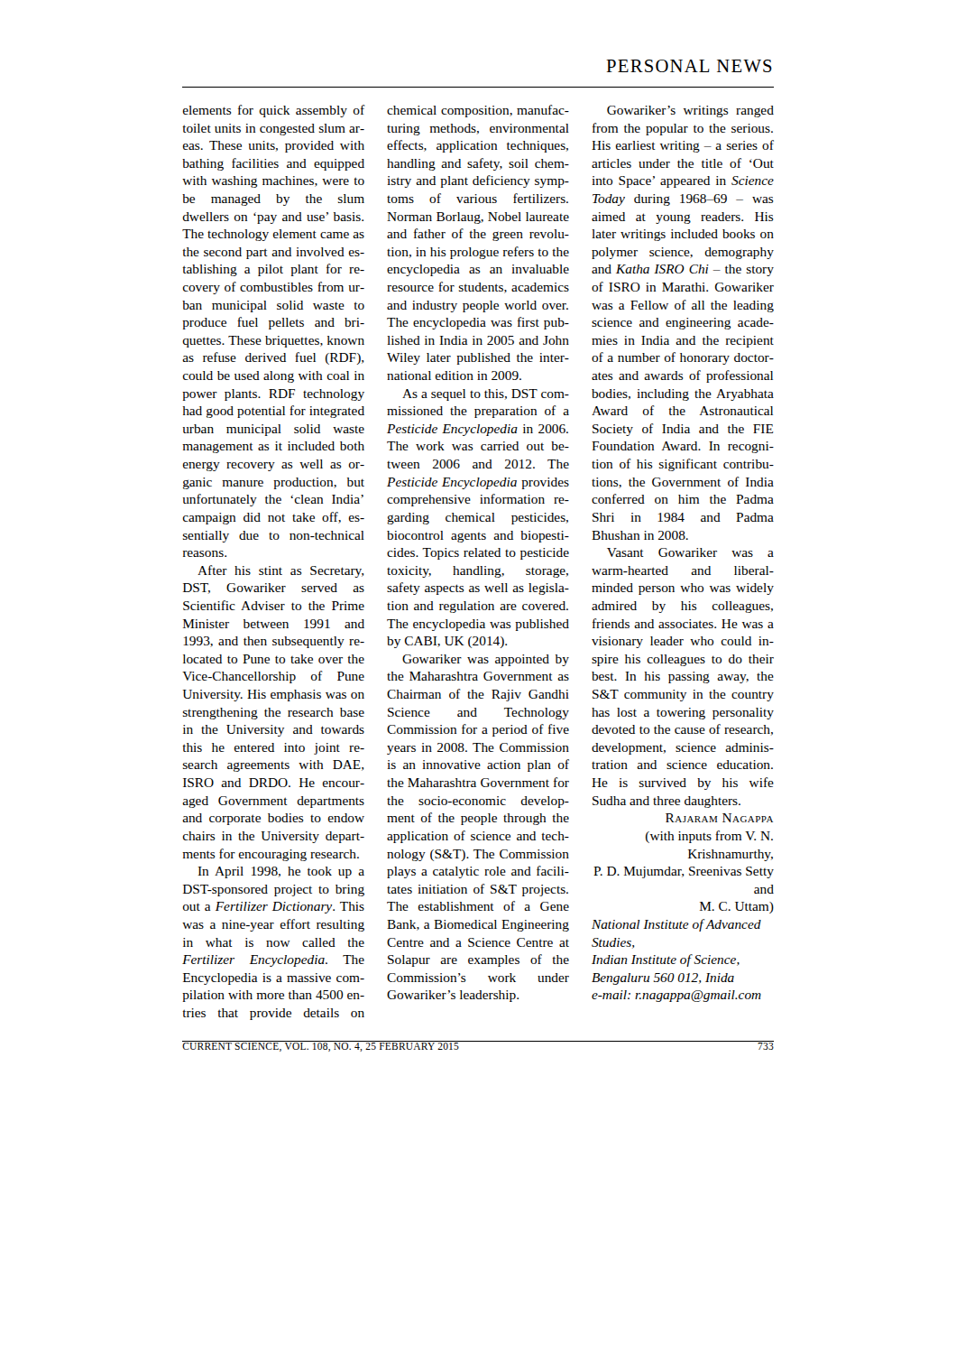PERSONAL NEWS
elements for quick assembly of toilet units in congested slum areas. These units, provided with bathing facilities and equipped with washing machines, were to be managed by the slum dwellers on ‘pay and use’ basis. The technology element came as the second part and involved establishing a pilot plant for recovery of combustibles from urban municipal solid waste to produce fuel pellets and briquettes. These briquettes, known as refuse derived fuel (RDF), could be used along with coal in power plants. RDF technology had good potential for integrated urban municipal solid waste management as it included both energy recovery as well as organic manure production, but unfortunately the ‘clean India’ campaign did not take off, essentially due to non-technical reasons.
After his stint as Secretary, DST, Gowariker served as Scientific Adviser to the Prime Minister between 1991 and 1993, and then subsequently relocated to Pune to take over the Vice-Chancellorship of Pune University. His emphasis was on strengthening the research base in the University and towards this he entered into joint research agreements with DAE, ISRO and DRDO. He encouraged Government departments and corporate bodies to endow chairs in the University departments for encouraging research.
In April 1998, he took up a DST-sponsored project to bring out a Fertilizer Dictionary. This was a nine-year effort resulting in what is now called the Fertilizer Encyclopedia. The Encyclopedia is a massive compilation with more than 4500 entries that provide details on chemical composition, manufacturing methods, environmental effects, application techniques, handling and safety, soil chemistry and plant deficiency symptoms of various fertilizers. Norman Borlaug, Nobel laureate and father of the green revolution, in his prologue refers to the encyclopedia as an invaluable resource for students, academics and industry people world over. The encyclopedia was first published in India in 2005 and John Wiley later published the international edition in 2009.
As a sequel to this, DST commissioned the preparation of a Pesticide Encyclopedia in 2006. The work was carried out between 2006 and 2012. The Pesticide Encyclopedia provides comprehensive information regarding chemical pesticides, biocontrol agents and biopesticides. Topics related to pesticide toxicity, handling, storage, safety aspects as well as legislation and regulation are covered. The encyclopedia was published by CABI, UK (2014).
Gowariker was appointed by the Maharashtra Government as Chairman of the Rajiv Gandhi Science and Technology Commission for a period of five years in 2008. The Commission is an innovative action plan of the Maharashtra Government for the socio-economic development of the people through the application of science and technology (S&T). The Commission plays a catalytic role and facilitates initiation of S&T projects. The establishment of a Gene Bank, a Biomedical Engineering Centre and a Science Centre at Solapur are examples of the Commission’s work under Gowariker’s leadership.
Gowariker’s writings ranged from the popular to the serious. His earliest writing – a series of articles under the title of ‘Out into Space’ appeared in Science Today during 1968–69 – was aimed at young readers. His later writings included books on polymer science, demography and Katha ISRO Chi – the story of ISRO in Marathi. Gowariker was a Fellow of all the leading science and engineering academies in India and the recipient of a number of honorary doctorates and awards of professional bodies, including the Aryabhata Award of the Astronautical Society of India and the FIE Foundation Award. In recognition of his significant contributions, the Government of India conferred on him the Padma Shri in 1984 and Padma Bhushan in 2008.
Vasant Gowariker was a warm-hearted and liberal-minded person who was widely admired by his colleagues, friends and associates. He was a visionary leader who could inspire his colleagues to do their best. In his passing away, the S&T community in the country has lost a towering personality devoted to the cause of research, development, science administration and science education. He is survived by his wife Sudha and three daughters.
Rajaram Nagappa
(with inputs from V. N. Krishnamurthy,
P. D. Mujumdar, Sreenivas Setty and
M. C. Uttam)
National Institute of Advanced Studies,
Indian Institute of Science,
Bengaluru 560 012, Inida
e-mail: r.nagappa@gmail.com
CURRENT SCIENCE, VOL. 108, NO. 4, 25 FEBRUARY 2015 733